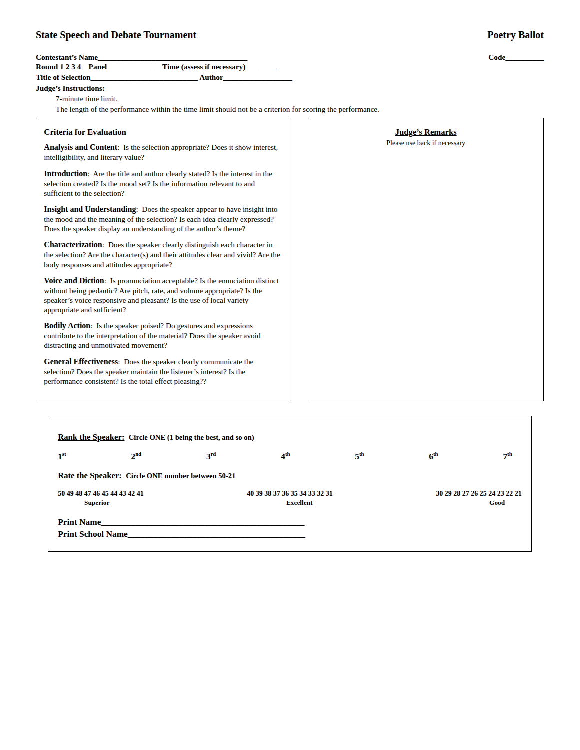State Speech and Debate Tournament
Poetry Ballot
Contestant’s Name_______________________________________ Code__________
Round 1 2 3 4 Panel______________ Time (assess if necessary)________
Title of Selection____________________________ Author__________________
Judge’s Instructions:
7-minute time limit.
The length of the performance within the time limit should not be a criterion for scoring the performance.
Criteria for Evaluation
Analysis and Content: Is the selection appropriate? Does it show interest, intelligibility, and literary value?
Introduction: Are the title and author clearly stated? Is the interest in the selection created? Is the mood set? Is the information relevant to and sufficient to the selection?
Insight and Understanding: Does the speaker appear to have insight into the mood and the meaning of the selection? Is each idea clearly expressed? Does the speaker display an understanding of the author’s theme?
Characterization: Does the speaker clearly distinguish each character in the selection? Are the character(s) and their attitudes clear and vivid? Are the body responses and attitudes appropriate?
Voice and Diction: Is pronunciation acceptable? Is the enunciation distinct without being pedantic? Are pitch, rate, and volume appropriate? Is the speaker’s voice responsive and pleasant? Is the use of local variety appropriate and sufficient?
Bodily Action: Is the speaker poised? Do gestures and expressions contribute to the interpretation of the material? Does the speaker avoid distracting and unmotivated movement?
General Effectiveness: Does the speaker clearly communicate the selection? Does the speaker maintain the listener’s interest? Is the performance consistent? Is the total effect pleasing??
Judge’s Remarks
Please use back if necessary
Rank the Speaker: Circle ONE (1 being the best, and so on)
1st 2nd 3rd 4th 5th 6th 7th
Rate the Speaker: Circle ONE number between 50-21
50 49 48 47 46 45 44 43 42 41 40 39 38 37 36 35 34 33 32 31 30 29 28 27 26 25 24 23 22 21
Superior Excellent Good
Print Name_______________________________________________
Print School Name_________________________________________